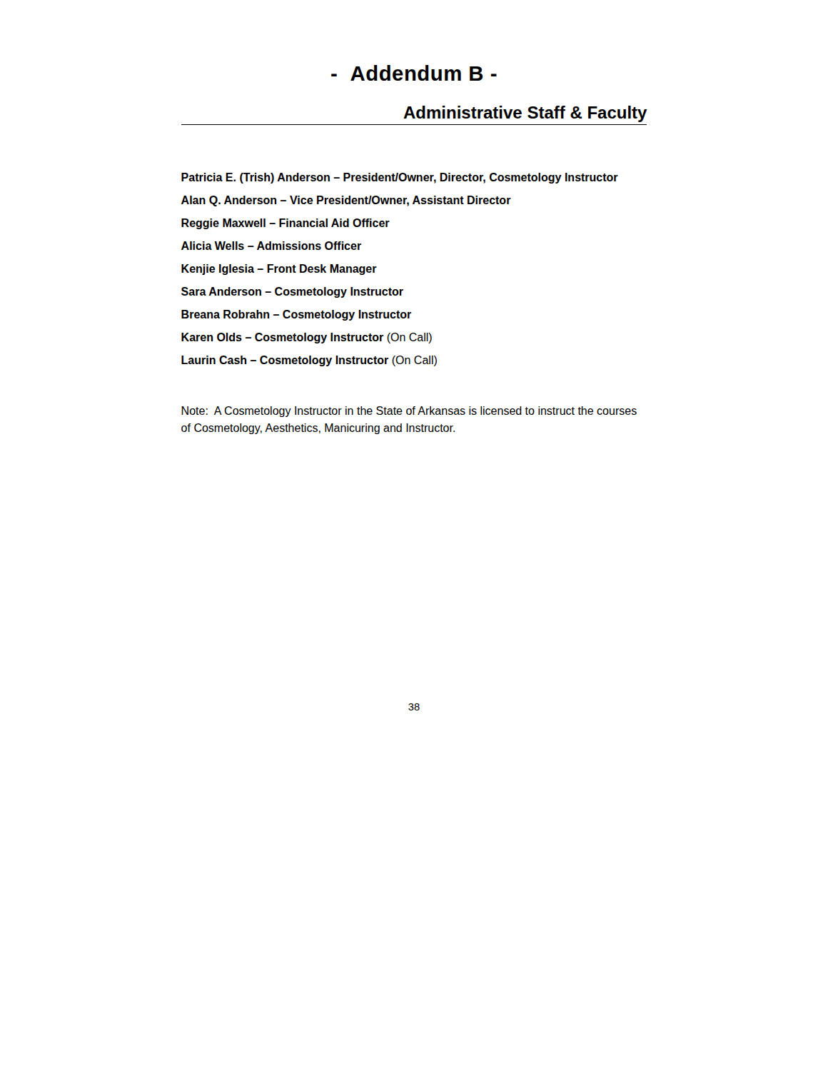- Addendum B -
Administrative Staff & Faculty
Patricia E. (Trish) Anderson – President/Owner, Director, Cosmetology Instructor
Alan Q. Anderson – Vice President/Owner, Assistant Director
Reggie Maxwell – Financial Aid Officer
Alicia Wells – Admissions Officer
Kenjie Iglesia – Front Desk Manager
Sara Anderson – Cosmetology Instructor
Breana Robrahn – Cosmetology Instructor
Karen Olds – Cosmetology Instructor (On Call)
Laurin Cash – Cosmetology Instructor (On Call)
Note: A Cosmetology Instructor in the State of Arkansas is licensed to instruct the courses of Cosmetology, Aesthetics, Manicuring and Instructor.
38